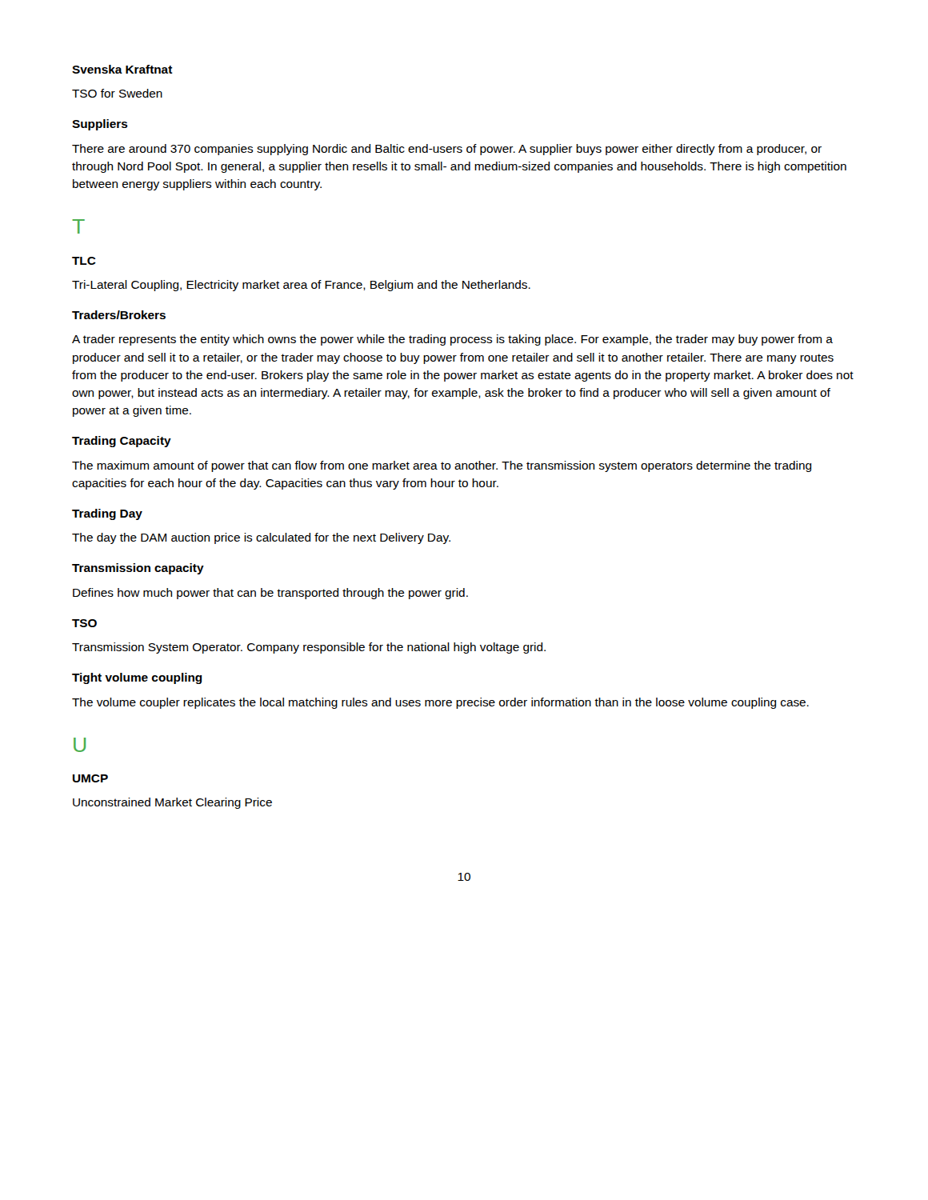Svenska Kraftnat
TSO for Sweden
Suppliers
There are around 370 companies supplying Nordic and Baltic end-users of power. A supplier buys power either directly from a producer, or through Nord Pool Spot. In general, a supplier then resells it to small- and medium-sized companies and households. There is high competition between energy suppliers within each country.
T
TLC
Tri-Lateral Coupling, Electricity market area of France, Belgium and the Netherlands.
Traders/Brokers
A trader represents the entity which owns the power while the trading process is taking place. For example, the trader may buy power from a producer and sell it to a retailer, or the trader may choose to buy power from one retailer and sell it to another retailer. There are many routes from the producer to the end-user. Brokers play the same role in the power market as estate agents do in the property market. A broker does not own power, but instead acts as an intermediary. A retailer may, for example, ask the broker to find a producer who will sell a given amount of power at a given time.
Trading Capacity
The maximum amount of power that can flow from one market area to another. The transmission system operators determine the trading capacities for each hour of the day. Capacities can thus vary from hour to hour.
Trading Day
The day the DAM auction price is calculated for the next Delivery Day.
Transmission capacity
Defines how much power that can be transported through the power grid.
TSO
Transmission System Operator. Company responsible for the national high voltage grid.
Tight volume coupling
The volume coupler replicates the local matching rules and uses more precise order information than in the loose volume coupling case.
U
UMCP
Unconstrained Market Clearing Price
10